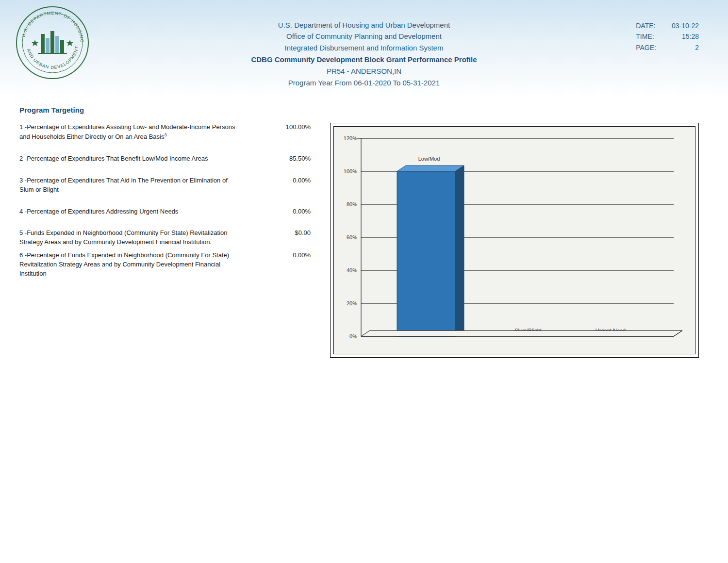U.S. DEPARTMENT OF HOUSING AND URBAN DEVELOPMENT
U.S. Department of Housing and Urban Development
Office of Community Planning and Development
Integrated Disbursement and Information System
CDBG Community Development Block Grant Performance Profile
PR54 - ANDERSON,IN
Program Year From 06-01-2020 To 05-31-2021
| DATE: | 03-10-22 |
| TIME: | 15:28 |
| PAGE: | 2 |
Program Targeting
| 1 -Percentage of Expenditures Assisting Low- and Moderate-Income Persons and Households Either Directly or On an Area Basis 3 | 100.00% |
| 2 -Percentage of Expenditures That Benefit Low/Mod Income Areas | 85.50% |
| 3 -Percentage of Expenditures That Aid in The Prevention or Elimination of Slum or Blight | 0.00% |
| 4 -Percentage of Expenditures Addressing Urgent Needs | 0.00% |
| 5 -Funds Expended in Neighborhood (Community For State) Revitalization Strategy Areas and by Community Development Financial Institution. | $0.00 |
| 6 -Percentage of Funds Expended in Neighborhood (Community For State) Revitalization Strategy Areas and by Community Development Financial Institution | 0.00% |
120% 100% 80% 60% 40% 20% 0% Low/Mod Slum/Blight Urgent Need